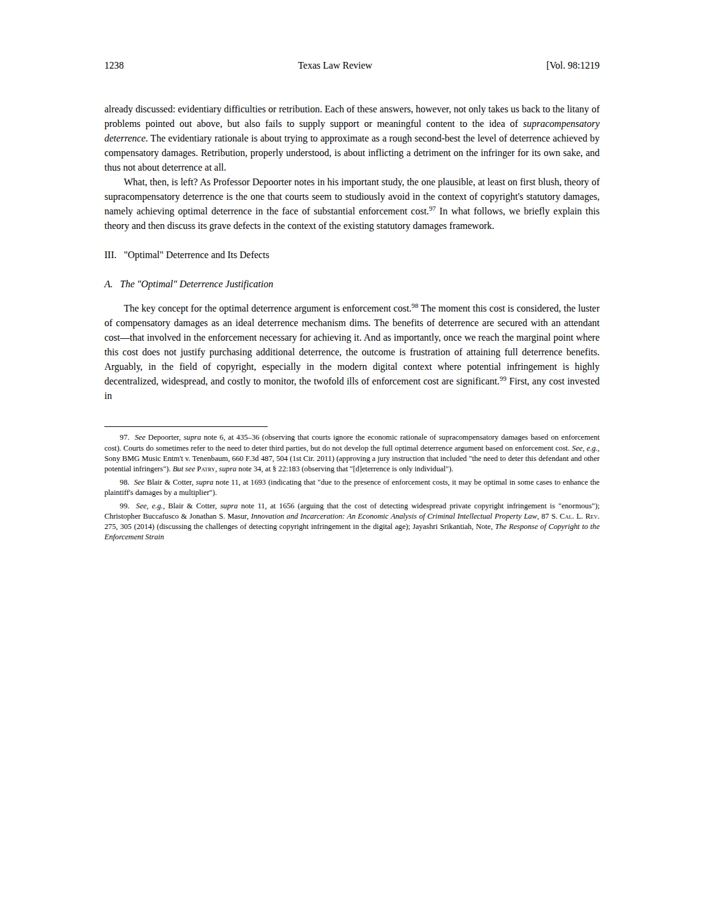1238 Texas Law Review [Vol. 98:1219
already discussed: evidentiary difficulties or retribution. Each of these answers, however, not only takes us back to the litany of problems pointed out above, but also fails to supply support or meaningful content to the idea of supracompensatory deterrence. The evidentiary rationale is about trying to approximate as a rough second-best the level of deterrence achieved by compensatory damages. Retribution, properly understood, is about inflicting a detriment on the infringer for its own sake, and thus not about deterrence at all.
What, then, is left? As Professor Depoorter notes in his important study, the one plausible, at least on first blush, theory of supracompensatory deterrence is the one that courts seem to studiously avoid in the context of copyright's statutory damages, namely achieving optimal deterrence in the face of substantial enforcement cost.97 In what follows, we briefly explain this theory and then discuss its grave defects in the context of the existing statutory damages framework.
III. "Optimal" Deterrence and Its Defects
A. The "Optimal" Deterrence Justification
The key concept for the optimal deterrence argument is enforcement cost.98 The moment this cost is considered, the luster of compensatory damages as an ideal deterrence mechanism dims. The benefits of deterrence are secured with an attendant cost—that involved in the enforcement necessary for achieving it. And as importantly, once we reach the marginal point where this cost does not justify purchasing additional deterrence, the outcome is frustration of attaining full deterrence benefits. Arguably, in the field of copyright, especially in the modern digital context where potential infringement is highly decentralized, widespread, and costly to monitor, the twofold ills of enforcement cost are significant.99 First, any cost invested in
97. See Depoorter, supra note 6, at 435–36 (observing that courts ignore the economic rationale of supracompensatory damages based on enforcement cost). Courts do sometimes refer to the need to deter third parties, but do not develop the full optimal deterrence argument based on enforcement cost. See, e.g., Sony BMG Music Entm't v. Tenenbaum, 660 F.3d 487, 504 (1st Cir. 2011) (approving a jury instruction that included "the need to deter this defendant and other potential infringers"). But see Patry, supra note 34, at § 22:183 (observing that "[d]eterrence is only individual").
98. See Blair & Cotter, supra note 11, at 1693 (indicating that "due to the presence of enforcement costs, it may be optimal in some cases to enhance the plaintiff's damages by a multiplier").
99. See, e.g., Blair & Cotter, supra note 11, at 1656 (arguing that the cost of detecting widespread private copyright infringement is "enormous"); Christopher Buccafusco & Jonathan S. Masur, Innovation and Incarceration: An Economic Analysis of Criminal Intellectual Property Law, 87 S. Cal. L. Rev. 275, 305 (2014) (discussing the challenges of detecting copyright infringement in the digital age); Jayashri Srikantiah, Note, The Response of Copyright to the Enforcement Strain